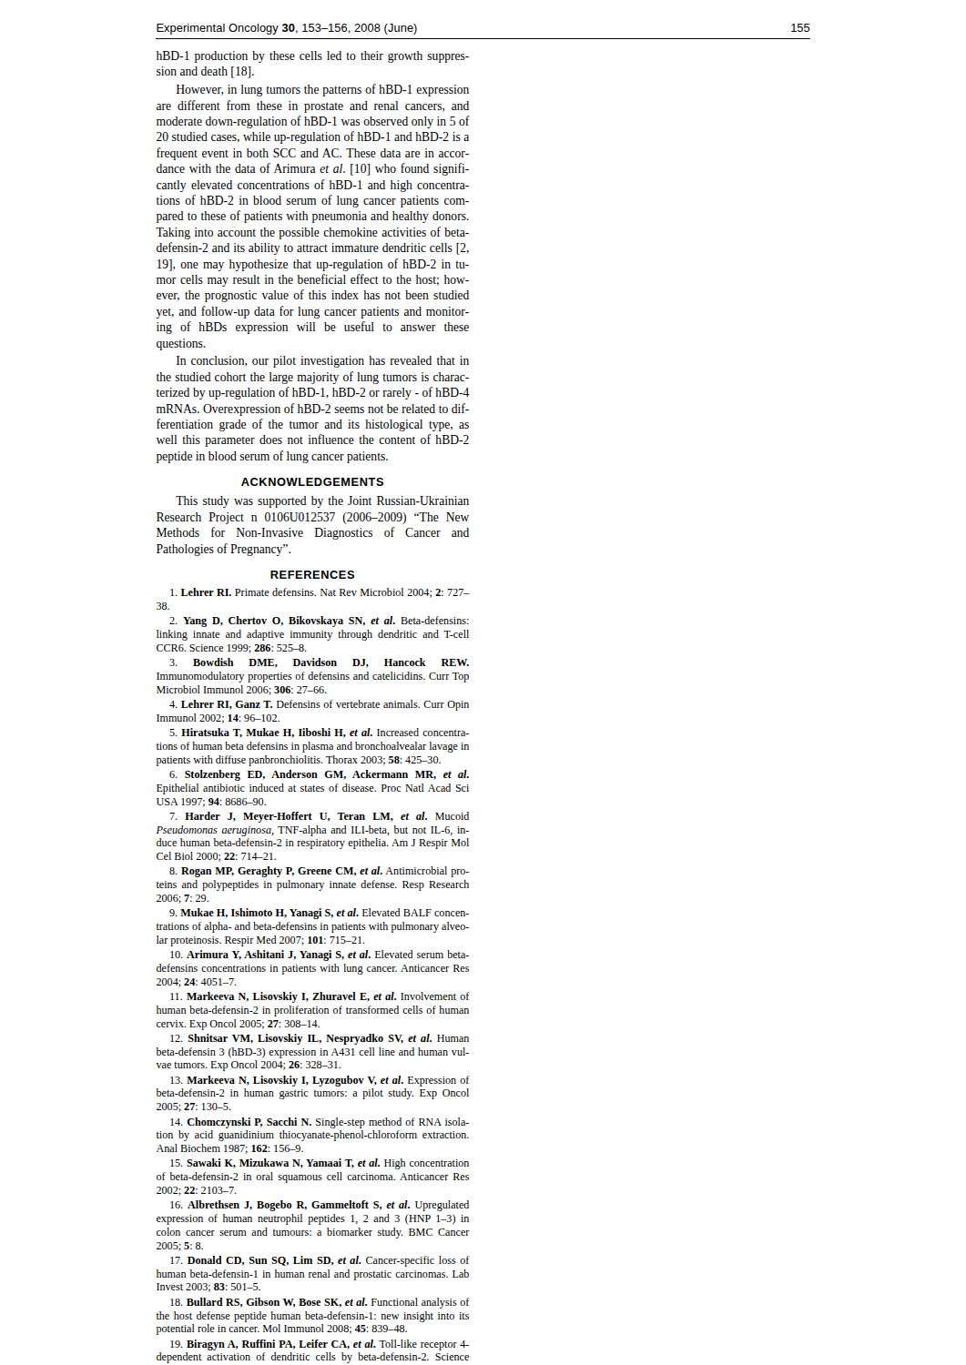Experimental Oncology 30, 153–156, 2008 (June) 155
hBD-1 production by these cells led to their growth suppression and death [18].
However, in lung tumors the patterns of hBD-1 expression are different from these in prostate and renal cancers, and moderate down-regulation of hBD-1 was observed only in 5 of 20 studied cases, while up-regulation of hBD-1 and hBD-2 is a frequent event in both SCC and AC. These data are in accordance with the data of Arimura et al. [10] who found significantly elevated concentrations of hBD-1 and high concentrations of hBD-2 in blood serum of lung cancer patients compared to these of patients with pneumonia and healthy donors. Taking into account the possible chemokine activities of beta-defensin-2 and its ability to attract immature dendritic cells [2, 19], one may hypothesize that up-regulation of hBD-2 in tumor cells may result in the beneficial effect to the host; however, the prognostic value of this index has not been studied yet, and follow-up data for lung cancer patients and monitoring of hBDs expression will be useful to answer these questions.
In conclusion, our pilot investigation has revealed that in the studied cohort the large majority of lung tumors is characterized by up-regulation of hBD-1, hBD-2 or rarely - of hBD-4 mRNAs. Overexpression of hBD-2 seems not be related to differentiation grade of the tumor and its histological type, as well this parameter does not influence the content of hBD-2 peptide in blood serum of lung cancer patients.
ACKNOWLEDGEMENTS
This study was supported by the Joint Russian-Ukrainian Research Project n 0106U012537 (2006–2009) “The New Methods for Non-Invasive Diagnostics of Cancer and Pathologies of Pregnancy”.
REFERENCES
1. Lehrer RI. Primate defensins. Nat Rev Microbiol 2004; 2: 727–38.
2. Yang D, Chertov O, Bikovskaya SN, et al. Beta-defensins: linking innate and adaptive immunity through dendritic and T-cell CCR6. Science 1999; 286: 525–8.
3. Bowdish DME, Davidson DJ, Hancock REW. Immunomodulatory properties of defensins and catelicidins. Curr Top Microbiol Immunol 2006; 306: 27–66.
4. Lehrer RI, Ganz T. Defensins of vertebrate animals. Curr Opin Immunol 2002; 14: 96–102.
5. Hiratsuka T, Mukae H, Iiboshi H, et al. Increased concentrations of human beta defensins in plasma and bronchoalvealar lavage in patients with diffuse panbronchiolitis. Thorax 2003; 58: 425–30.
6. Stolzenberg ED, Anderson GM, Ackermann MR, et al. Epithelial antibiotic induced at states of disease. Proc Natl Acad Sci USA 1997; 94: 8686–90.
7. Harder J, Meyer-Hoffert U, Teran LM, et al. Mucoid Pseudomonas aeruginosa, TNF-alpha and ILI-beta, but not IL-6, induce human beta-defensin-2 in respiratory epithelia. Am J Respir Mol Cel Biol 2000; 22: 714–21.
8. Rogan MP, Geraghty P, Greene CM, et al. Antimicrobial proteins and polypeptides in pulmonary innate defense. Resp Research 2006; 7: 29.
9. Mukae H, Ishimoto H, Yanagi S, et al. Elevated BALF concentrations of alpha- and beta-defensins in patients with pulmonary alveolar proteinosis. Respir Med 2007; 101: 715–21.
10. Arimura Y, Ashitani J, Yanagi S, et al. Elevated serum beta-defensins concentrations in patients with lung cancer. Anticancer Res 2004; 24: 4051–7.
11. Markeeva N, Lisovskiy I, Zhuravel E, et al. Involvement of human beta-defensin-2 in proliferation of transformed cells of human cervix. Exp Oncol 2005; 27: 308–14.
12. Shnitsar VM, Lisovskiy IL, Nespryadko SV, et al. Human beta-defensin 3 (hBD-3) expression in A431 cell line and human vulvae tumors. Exp Oncol 2004; 26: 328–31.
13. Markeeva N, Lisovskiy I, Lyzogubov V, et al. Expression of beta-defensin-2 in human gastric tumors: a pilot study. Exp Oncol 2005; 27: 130–5.
14. Chomczynski P, Sacchi N. Single-step method of RNA isolation by acid guanidinium thiocyanate-phenol-chloroform extraction. Anal Biochem 1987; 162: 156–9.
15. Sawaki K, Mizukawa N, Yamaai T, et al. High concentration of beta-defensin-2 in oral squamous cell carcinoma. Anticancer Res 2002; 22: 2103–7.
16. Albrethsen J, Bogebo R, Gammeltoft S, et al. Upregulated expression of human neutrophil peptides 1, 2 and 3 (HNP 1–3) in colon cancer serum and tumours: a biomarker study. BMC Cancer 2005; 5: 8.
17. Donald CD, Sun SQ, Lim SD, et al. Cancer-specific loss of human beta-defensin-1 in human renal and prostatic carcinomas. Lab Invest 2003; 83: 501–5.
18. Bullard RS, Gibson W, Bose SK, et al. Functional analysis of the host defense peptide human beta-defensin-1: new insight into its potential role in cancer. Mol Immunol 2008; 45: 839–48.
19. Biragyn A, Ruffini PA, Leifer CA, et al. Toll-like receptor 4-dependent activation of dendritic cells by beta-defensin-2. Science 2002; 298: 1025–9.